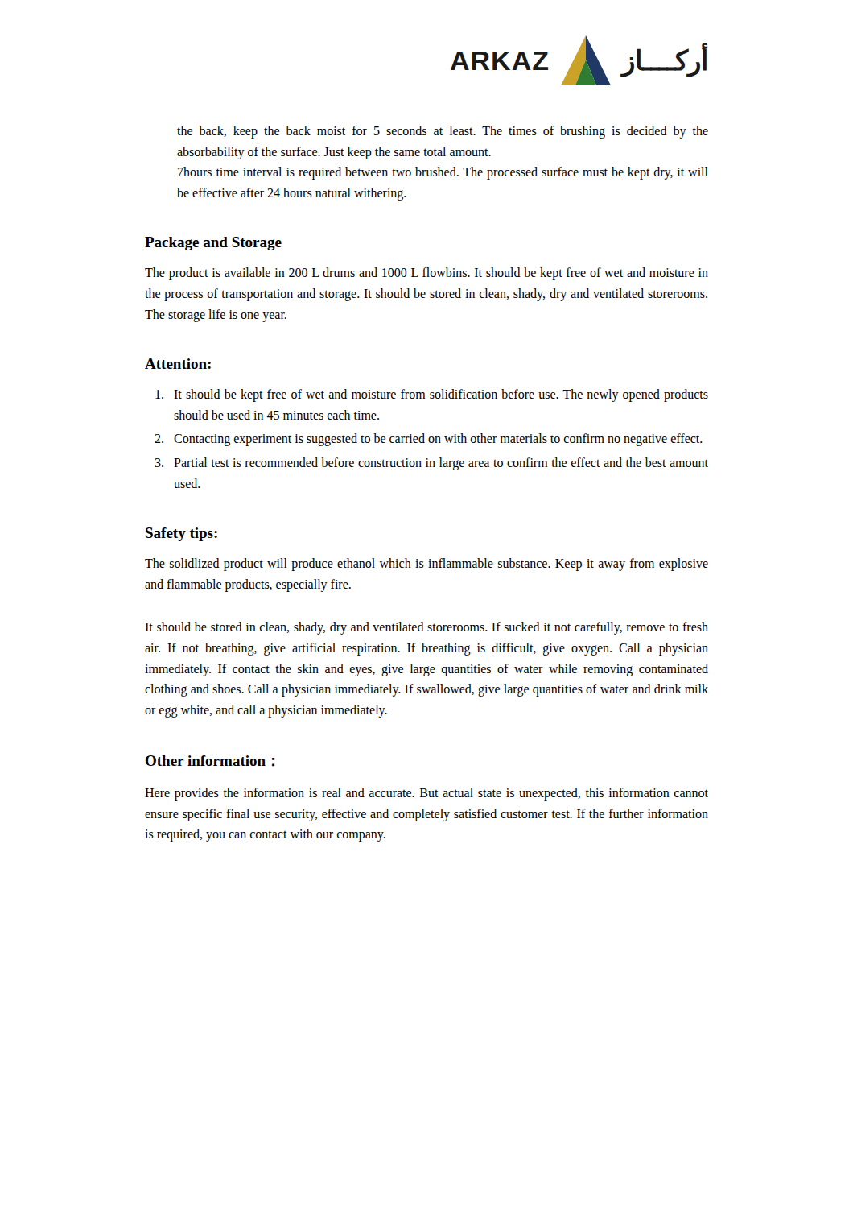ARKAZ
أركــــاز
the back, keep the back moist for 5 seconds at least. The times of brushing is decided by the absorbability of the surface. Just keep the same total amount.
7hours time interval is required between two brushed. The processed surface must be kept dry, it will be effective after 24 hours natural withering.
Package and Storage
The product is available in 200 L drums and 1000 L flowbins. It should be kept free of wet and moisture in the process of transportation and storage. It should be stored in clean, shady, dry and ventilated storerooms. The storage life is one year.
Attention:
It should be kept free of wet and moisture from solidification before use. The newly opened products should be used in 45 minutes each time.
Contacting experiment is suggested to be carried on with other materials to confirm no negative effect.
Partial test is recommended before construction in large area to confirm the effect and the best amount used.
Safety tips:
The solidlized product will produce ethanol which is inflammable substance. Keep it away from explosive and flammable products, especially fire.
It should be stored in clean, shady, dry and ventilated storerooms. If sucked it not carefully, remove to fresh air. If not breathing, give artificial respiration. If breathing is difficult, give oxygen. Call a physician immediately. If contact the skin and eyes, give large quantities of water while removing contaminated clothing and shoes. Call a physician immediately. If swallowed, give large quantities of water and drink milk or egg white, and call a physician immediately.
Other information：
Here provides the information is real and accurate. But actual state is unexpected, this information cannot ensure specific final use security, effective and completely satisfied customer test. If the further information is required, you can contact with our company.